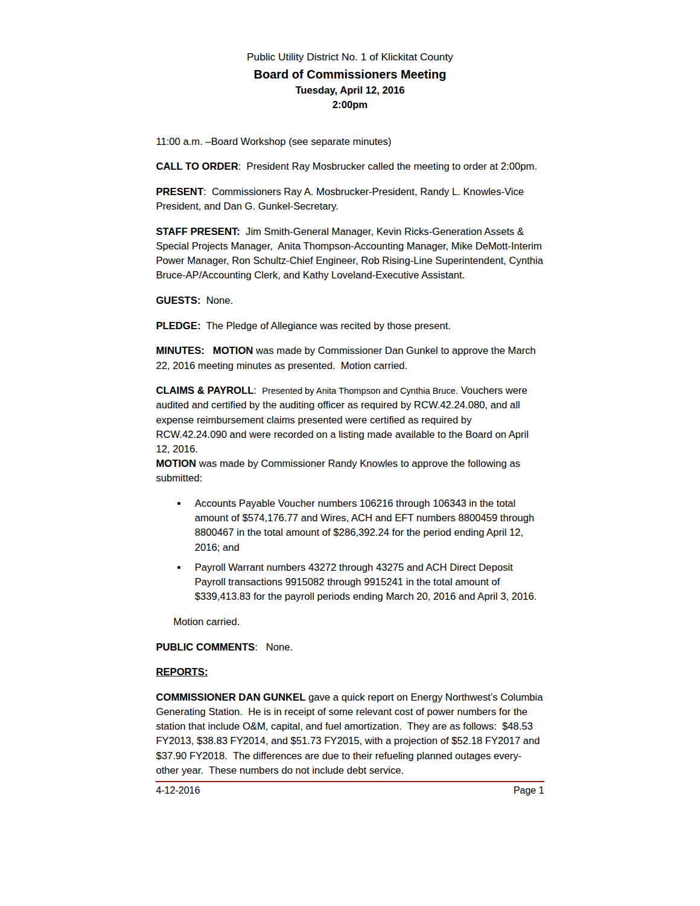Public Utility District No. 1 of Klickitat County
Board of Commissioners Meeting
Tuesday, April 12, 2016
2:00pm
11:00 a.m. –Board Workshop (see separate minutes)
CALL TO ORDER: President Ray Mosbrucker called the meeting to order at 2:00pm.
PRESENT: Commissioners Ray A. Mosbrucker-President, Randy L. Knowles-Vice President, and Dan G. Gunkel-Secretary.
STAFF PRESENT: Jim Smith-General Manager, Kevin Ricks-Generation Assets & Special Projects Manager, Anita Thompson-Accounting Manager, Mike DeMott-Interim Power Manager, Ron Schultz-Chief Engineer, Rob Rising-Line Superintendent, Cynthia Bruce-AP/Accounting Clerk, and Kathy Loveland-Executive Assistant.
GUESTS: None.
PLEDGE: The Pledge of Allegiance was recited by those present.
MINUTES: MOTION was made by Commissioner Dan Gunkel to approve the March 22, 2016 meeting minutes as presented. Motion carried.
CLAIMS & PAYROLL: Presented by Anita Thompson and Cynthia Bruce. Vouchers were audited and certified by the auditing officer as required by RCW.42.24.080, and all expense reimbursement claims presented were certified as required by RCW.42.24.090 and were recorded on a listing made available to the Board on April 12, 2016.
MOTION was made by Commissioner Randy Knowles to approve the following as submitted:
Accounts Payable Voucher numbers 106216 through 106343 in the total amount of $574,176.77 and Wires, ACH and EFT numbers 8800459 through 8800467 in the total amount of $286,392.24 for the period ending April 12, 2016; and
Payroll Warrant numbers 43272 through 43275 and ACH Direct Deposit Payroll transactions 9915082 through 9915241 in the total amount of $339,413.83 for the payroll periods ending March 20, 2016 and April 3, 2016.
Motion carried.
PUBLIC COMMENTS: None.
REPORTS:
COMMISSIONER DAN GUNKEL gave a quick report on Energy Northwest’s Columbia Generating Station. He is in receipt of some relevant cost of power numbers for the station that include O&M, capital, and fuel amortization. They are as follows: $48.53 FY2013, $38.83 FY2014, and $51.73 FY2015, with a projection of $52.18 FY2017 and $37.90 FY2018. The differences are due to their refueling planned outages every-other year. These numbers do not include debt service.
4-12-2016 Page 1